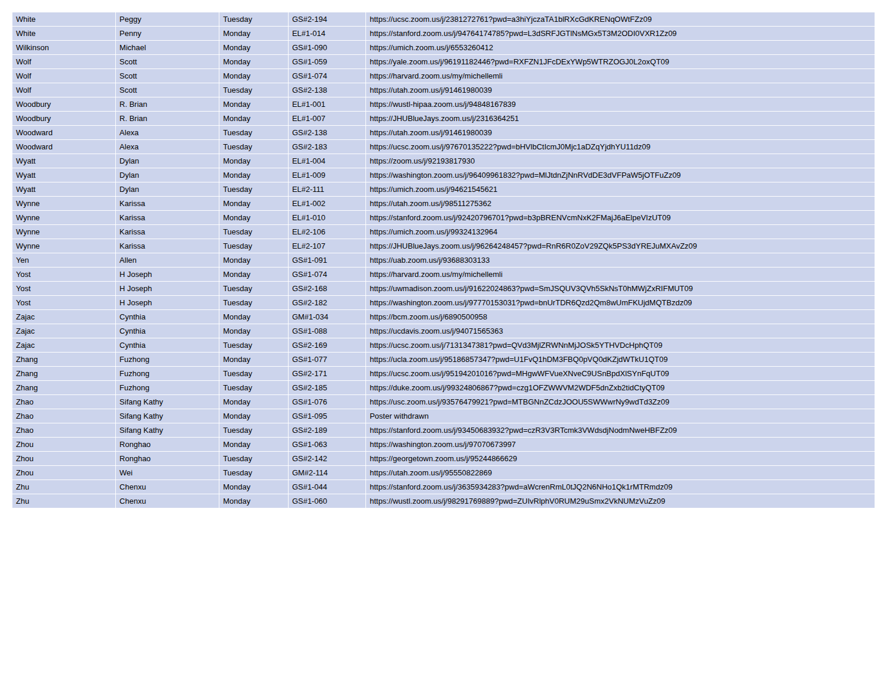| White | Peggy | Tuesday | GS#2-194 | https://ucsc.zoom.us/j/2381272761?pwd=a3hiYjczaTA1blRXcGdKRENqOWtFZz09 |
| White | Penny | Monday | EL#1-014 | https://stanford.zoom.us/j/94764174785?pwd=L3dSRFJGTlNsMGx5T3M2ODI0VXR1Zz09 |
| Wilkinson | Michael | Monday | GS#1-090 | https://umich.zoom.us/j/6553260412 |
| Wolf | Scott | Monday | GS#1-059 | https://yale.zoom.us/j/96191182446?pwd=RXFZN1JFcDExYWp5WTRZOGJ0L2oxQT09 |
| Wolf | Scott | Monday | GS#1-074 | https://harvard.zoom.us/my/michellemli |
| Wolf | Scott | Tuesday | GS#2-138 | https://utah.zoom.us/j/91461980039 |
| Woodbury | R. Brian | Monday | EL#1-001 | https://wustl-hipaa.zoom.us/j/94848167839 |
| Woodbury | R. Brian | Monday | EL#1-007 | https://JHUBlueJays.zoom.us/j/2316364251 |
| Woodward | Alexa | Tuesday | GS#2-138 | https://utah.zoom.us/j/91461980039 |
| Woodward | Alexa | Tuesday | GS#2-183 | https://ucsc.zoom.us/j/97670135222?pwd=bHVlbCtIcmJ0Mjc1aDZqYjdhYU11dz09 |
| Wyatt | Dylan | Monday | EL#1-004 | https://zoom.us/j/92193817930 |
| Wyatt | Dylan | Monday | EL#1-009 | https://washington.zoom.us/j/96409961832?pwd=MlJtdnZjNnRVdDE3dVFPaW5jOTFuZz09 |
| Wyatt | Dylan | Tuesday | EL#2-111 | https://umich.zoom.us/j/94621545621 |
| Wynne | Karissa | Monday | EL#1-002 | https://utah.zoom.us/j/98511275362 |
| Wynne | Karissa | Monday | EL#1-010 | https://stanford.zoom.us/j/92420796701?pwd=b3pBRENVcmNxK2FMajJ6aElpeVIzUT09 |
| Wynne | Karissa | Tuesday | EL#2-106 | https://umich.zoom.us/j/99324132964 |
| Wynne | Karissa | Tuesday | EL#2-107 | https://JHUBlueJays.zoom.us/j/96264248457?pwd=RnR6R0ZoV29ZQk5PS3dYREJuMXAvZz09 |
| Yen | Allen | Monday | GS#1-091 | https://uab.zoom.us/j/93688303133 |
| Yost | H Joseph | Monday | GS#1-074 | https://harvard.zoom.us/my/michellemli |
| Yost | H Joseph | Tuesday | GS#2-168 | https://uwmadison.zoom.us/j/91622024863?pwd=SmJSQUV3QVh5SkNsT0hMWjZxRIFMUT09 |
| Yost | H Joseph | Tuesday | GS#2-182 | https://washington.zoom.us/j/97770153031?pwd=bnUrTDR6Qzd2Qm8wUmFKUjdMQTBzdz09 |
| Zajac | Cynthia | Monday | GM#1-034 | https://bcm.zoom.us/j/6890500958 |
| Zajac | Cynthia | Monday | GS#1-088 | https://ucdavis.zoom.us/j/94071565363 |
| Zajac | Cynthia | Tuesday | GS#2-169 | https://ucsc.zoom.us/j/7131347381?pwd=QVd3MjlZRWNnMjJOSk5YTHVDcHphQT09 |
| Zhang | Fuzhong | Monday | GS#1-077 | https://ucla.zoom.us/j/95186857347?pwd=U1FvQ1hDM3FBQ0pVQ0dKZjdWTkU1QT09 |
| Zhang | Fuzhong | Tuesday | GS#2-171 | https://ucsc.zoom.us/j/95194201016?pwd=MHgwWFVueXNveC9USnBpdXlSYnFqUT09 |
| Zhang | Fuzhong | Tuesday | GS#2-185 | https://duke.zoom.us/j/99324806867?pwd=czg1OFZWWVM2WDF5dnZxb2tidCtyQT09 |
| Zhao | Sifang Kathy | Monday | GS#1-076 | https://usc.zoom.us/j/93576479921?pwd=MTBGNnZCdzJOOU5SWWwrNy9wdTd3Zz09 |
| Zhao | Sifang Kathy | Monday | GS#1-095 | Poster withdrawn |
| Zhao | Sifang Kathy | Tuesday | GS#2-189 | https://stanford.zoom.us/j/93450683932?pwd=czR3V3RTcmk3VWdsdjNodmNweHBFZz09 |
| Zhou | Ronghao | Monday | GS#1-063 | https://washington.zoom.us/j/97070673997 |
| Zhou | Ronghao | Tuesday | GS#2-142 | https://georgetown.zoom.us/j/95244866629 |
| Zhou | Wei | Tuesday | GM#2-114 | https://utah.zoom.us/j/95550822869 |
| Zhu | Chenxu | Monday | GS#1-044 | https://stanford.zoom.us/j/3635934283?pwd=aWcrenRmL0tJQ2N6NHo1Qk1rMTRmdz09 |
| Zhu | Chenxu | Monday | GS#1-060 | https://wustl.zoom.us/j/98291769889?pwd=ZUIvRlphV0RUM29uSmx2VkNUMzVuZz09 |